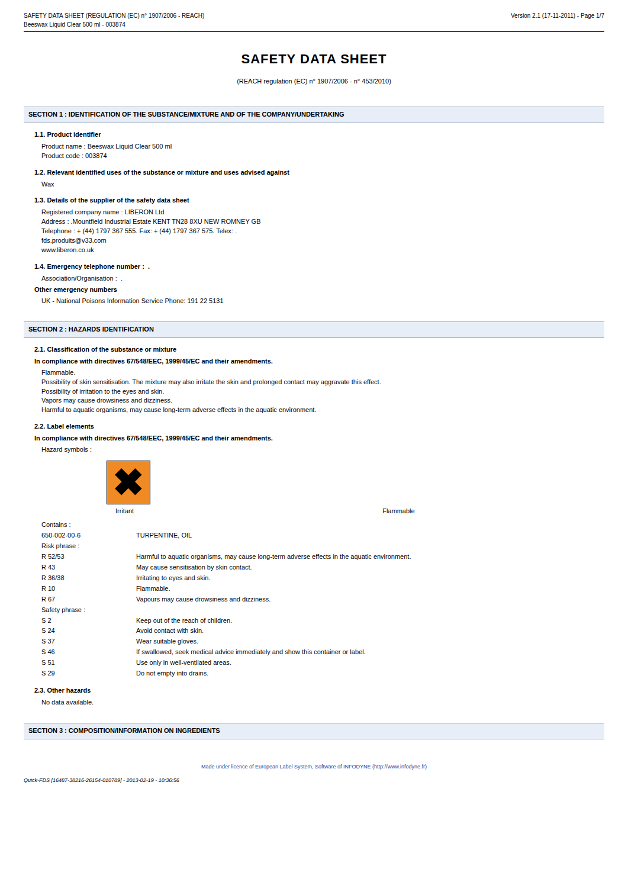SAFETY DATA SHEET (REGULATION (EC) n° 1907/2006 - REACH)
Beeswax Liquid Clear 500 ml - 003874
Version 2.1 (17-11-2011) - Page 1/7
SAFETY DATA SHEET
(REACH regulation (EC) n° 1907/2006 - n° 453/2010)
SECTION 1 : IDENTIFICATION OF THE SUBSTANCE/MIXTURE AND OF THE COMPANY/UNDERTAKING
1.1. Product identifier
Product name : Beeswax Liquid Clear 500 ml
Product code : 003874
1.2. Relevant identified uses of the substance or mixture and uses advised against
Wax
1.3. Details of the supplier of the safety data sheet
Registered company name : LIBERON Ltd
Address : .Mountfield Industrial Estate KENT TN28 8XU NEW ROMNEY GB
Telephone : + (44) 1797 367 555. Fax: + (44) 1797 367 575. Telex: .
fds.produits@v33.com
www.liberon.co.uk
1.4. Emergency telephone number : .
Association/Organisation : .
Other emergency numbers
UK - National Poisons Information Service Phone: 191 22 5131
SECTION 2 : HAZARDS IDENTIFICATION
2.1. Classification of the substance or mixture
In compliance with directives 67/548/EEC, 1999/45/EC and their amendments.
Flammable.
Possibility of skin sensitisation. The mixture may also irritate the skin and prolonged contact may aggravate this effect.
Possibility of irritation to the eyes and skin.
Vapors may cause drowsiness and dizziness.
Harmful to aquatic organisms, may cause long-term adverse effects in the aquatic environment.
2.2. Label elements
In compliance with directives 67/548/EEC, 1999/45/EC and their amendments.
Hazard symbols :
✖
Irritant Flammable
| Contains : | |
| 650-002-00-6 | TURPENTINE, OIL |
| Risk phrase : | |
| R 52/53 | Harmful to aquatic organisms, may cause long-term adverse effects in the aquatic environment. |
| R 43 | May cause sensitisation by skin contact. |
| R 36/38 | Irritating to eyes and skin. |
| R 10 | Flammable. |
| R 67 | Vapours may cause drowsiness and dizziness. |
| Safety phrase : | |
| S 2 | Keep out of the reach of children. |
| S 24 | Avoid contact with skin. |
| S 37 | Wear suitable gloves. |
| S 46 | If swallowed, seek medical advice immediately and show this container or label. |
| S 51 | Use only in well-ventilated areas. |
| S 29 | Do not empty into drains. |
2.3. Other hazards
No data available.
SECTION 3 : COMPOSITION/INFORMATION ON INGREDIENTS
Made under licence of European Label System, Software of INFODYNE (http://www.infodyne.fr)
Quick-FDS [16487-38216-26154-010789] - 2013-02-19 - 10:36:56